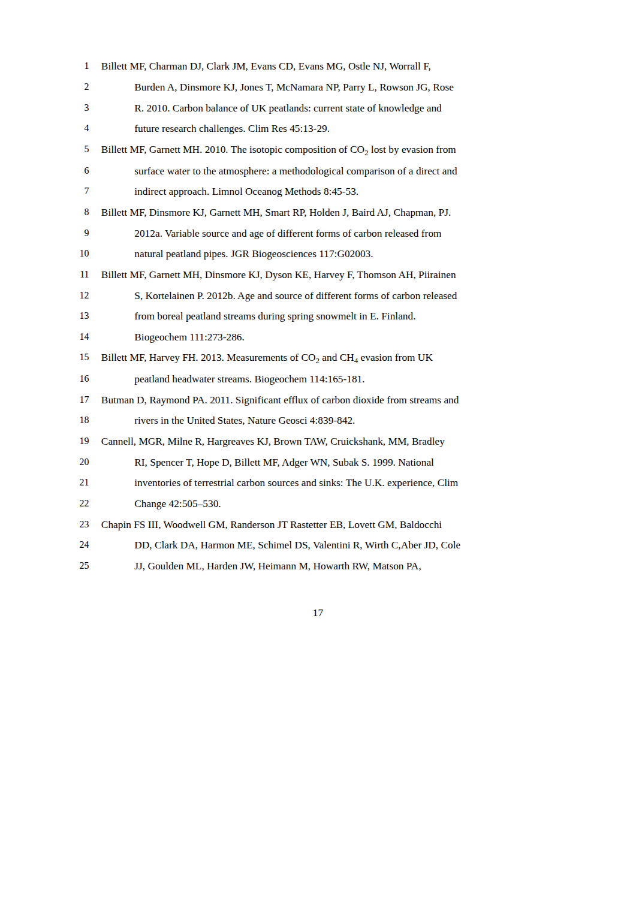Billett MF, Charman DJ, Clark JM, Evans CD, Evans MG, Ostle NJ, Worrall F,
Burden A, Dinsmore KJ, Jones T, McNamara NP, Parry L, Rowson JG, Rose
R. 2010. Carbon balance of UK peatlands: current state of knowledge and
future research challenges. Clim Res 45:13-29.
Billett MF, Garnett MH. 2010. The isotopic composition of CO2 lost by evasion from
surface water to the atmosphere: a methodological comparison of a direct and
indirect approach. Limnol Oceanog Methods 8:45-53.
Billett MF, Dinsmore KJ, Garnett MH, Smart RP, Holden J, Baird AJ, Chapman, PJ.
2012a. Variable source and age of different forms of carbon released from
natural peatland pipes. JGR Biogeosciences 117:G02003.
Billett MF, Garnett MH, Dinsmore KJ, Dyson KE, Harvey F, Thomson AH, Piirainen
S, Kortelainen P. 2012b. Age and source of different forms of carbon released
from boreal peatland streams during spring snowmelt in E. Finland.
Biogeochem 111:273-286.
Billett MF, Harvey FH. 2013. Measurements of CO2 and CH4 evasion from UK
peatland headwater streams. Biogeochem 114:165-181.
Butman D, Raymond PA. 2011. Significant efflux of carbon dioxide from streams and
rivers in the United States, Nature Geosci 4:839-842.
Cannell, MGR, Milne R, Hargreaves KJ, Brown TAW, Cruickshank, MM, Bradley
RI, Spencer T, Hope D, Billett MF, Adger WN, Subak S. 1999. National
inventories of terrestrial carbon sources and sinks: The U.K. experience, Clim
Change 42:505–530.
Chapin FS III, Woodwell GM, Randerson JT Rastetter EB, Lovett GM, Baldocchi
DD, Clark DA, Harmon ME, Schimel DS, Valentini R, Wirth C,Aber JD, Cole
JJ, Goulden ML, Harden JW, Heimann M, Howarth RW, Matson PA,
17